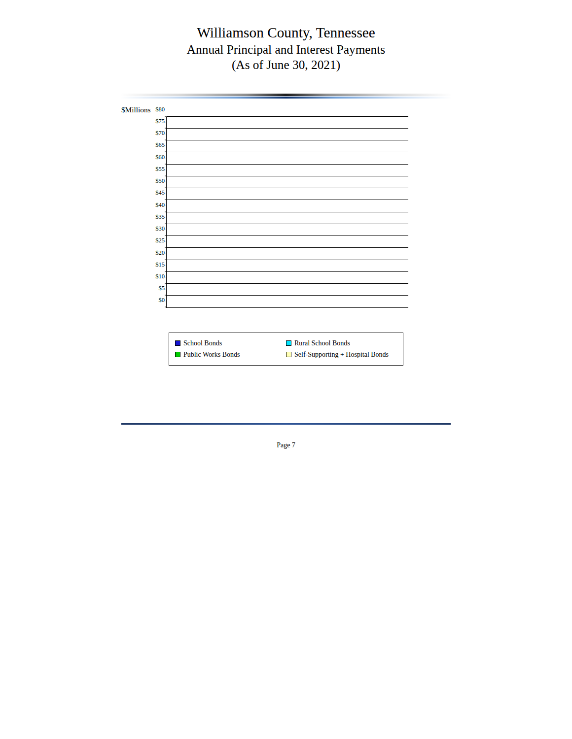Williamson County, Tennessee Annual Principal and Interest Payments (As of June 30, 2021)
$Millions
$80
$75
$70
$65
$60
$55
$50
$45
$40
$35
$30
$25
$20
$15
$10
$5
$0
| School Bonds | Rural School Bonds |
| Public Works Bonds | Self-Supporting + Hospital Bonds |
Page 7